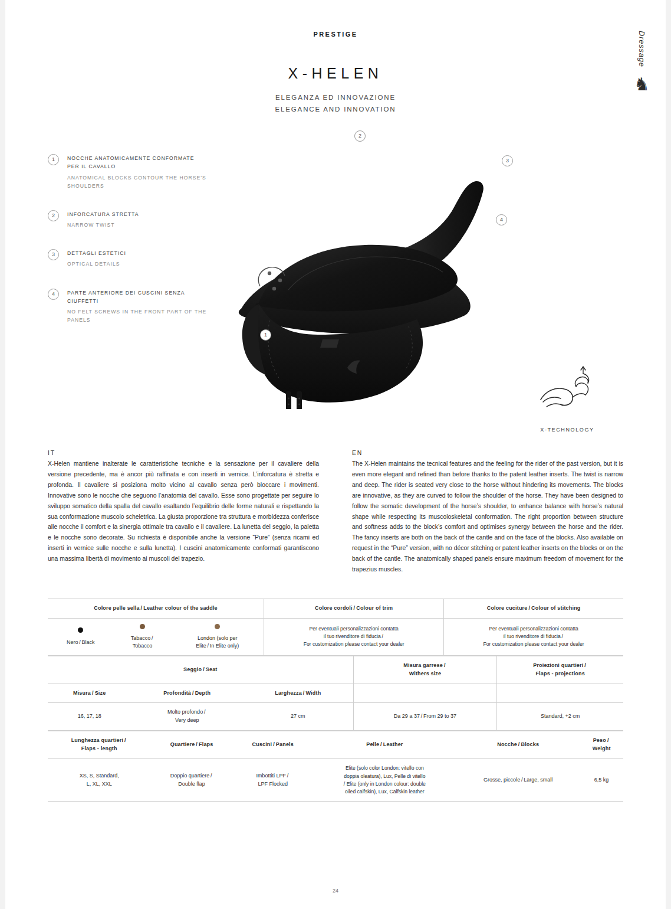Dressage
♞
PRESTIGE
X-HELEN
ELEGANZA ED INNOVAZIONE
ELEGANCE AND INNOVATION
1
Nocche anatomicamente conformate per il cavallo Anatomical blocks contour the horse’s shoulders
2
Inforcatura stretta Narrow twist
3
Dettagli estetici Optical details
4
Parte anteriore dei cuscini senza ciuffetti No felt screws in the front part of the panels
2
3
4
1
X-TECHNOLOGY
IT
X-Helen mantiene inalterate le caratteristiche tecniche e la sensazione per il cavaliere della versione precedente, ma è ancor più raffinata e con inserti in vernice. L’inforcatura è stretta e profonda. Il cavaliere si posiziona molto vicino al cavallo senza però bloccare i movimenti. Innovative sono le nocche che seguono l’anatomia del cavallo. Esse sono progettate per seguire lo sviluppo somatico della spalla del cavallo esaltando l’equilibrio delle forme naturali e rispettando la sua conformazione muscolo scheletrica. La giusta proporzione tra struttura e morbidezza conferisce alle nocche il comfort e la sinergia ottimale tra cavallo e il cavaliere. La lunetta del seggio, la paletta e le nocche sono decorate. Su richiesta è disponibile anche la versione “Pure” (senza ricami ed inserti in vernice sulle nocche e sulla lunetta). I cuscini anatomicamente conformati garantiscono una massima libertà di movimento ai muscoli del trapezio.
EN
The X-Helen maintains the tecnical features and the feeling for the rider of the past version, but it is even more elegant and refined than before thanks to the patent leather inserts. The twist is narrow and deep. The rider is seated very close to the horse without hindering its movements. The blocks are innovative, as they are curved to follow the shoulder of the horse. They have been designed to follow the somatic development of the horse’s shoulder, to enhance balance with horse’s natural shape while respecting its muscoloskeletal conformation. The right proportion between structure and softness adds to the block’s comfort and optimises synergy between the horse and the rider. The fancy inserts are both on the back of the cantle and on the face of the blocks. Also available on request in the “Pure” version, with no décor stitching or patent leather inserts on the blocks or on the back of the cantle. The anatomically shaped panels ensure maximum freedom of movement for the trapezius muscles.
| Colore pelle sella / Leather colour of the saddle | Colore cordoli / Colour of trim | Colore cuciture / Colour of stitching |
| --- | --- | --- |
| Nero / Black | Tabacco / Tobacco | London (solo per Elite / In Elite only) | Per eventuali personalizzazioni contatta il tuo rivenditore di fiducia / For customization please contact your dealer | Per eventuali personalizzazioni contatta il tuo rivenditore di fiducia / For customization please contact your dealer |
| Seggio / Seat | Misura garrese / Withers size | Proiezioni quartieri / Flaps - projections |
| --- | --- | --- |
| Misura / Size | Profondità / Depth | Larghezza / Width | | |
| 16, 17, 18 | Molto profondo / Very deep | 27 cm | Da 29 a 37 / From 29 to 37 | Standard, +2 cm |
| Lunghezza quartieri / Flaps - length | Quartiere / Flaps | Cuscini / Panels | Pelle / Leather | Nocche / Blocks | Peso / Weight |
| --- | --- | --- | --- | --- | --- |
| XS, S, Standard, L, XL, XXL | Doppio quartiere / Double flap | Imbottiti LPF / LPF Flocked | Elite (solo color London: vitello con doppia oleatura), Lux, Pelle di vitello / Elite (only in London colour: double oiled calfskin), Lux, Calfskin leather | Grosse, piccole / Large, small | 6,5 kg |
24